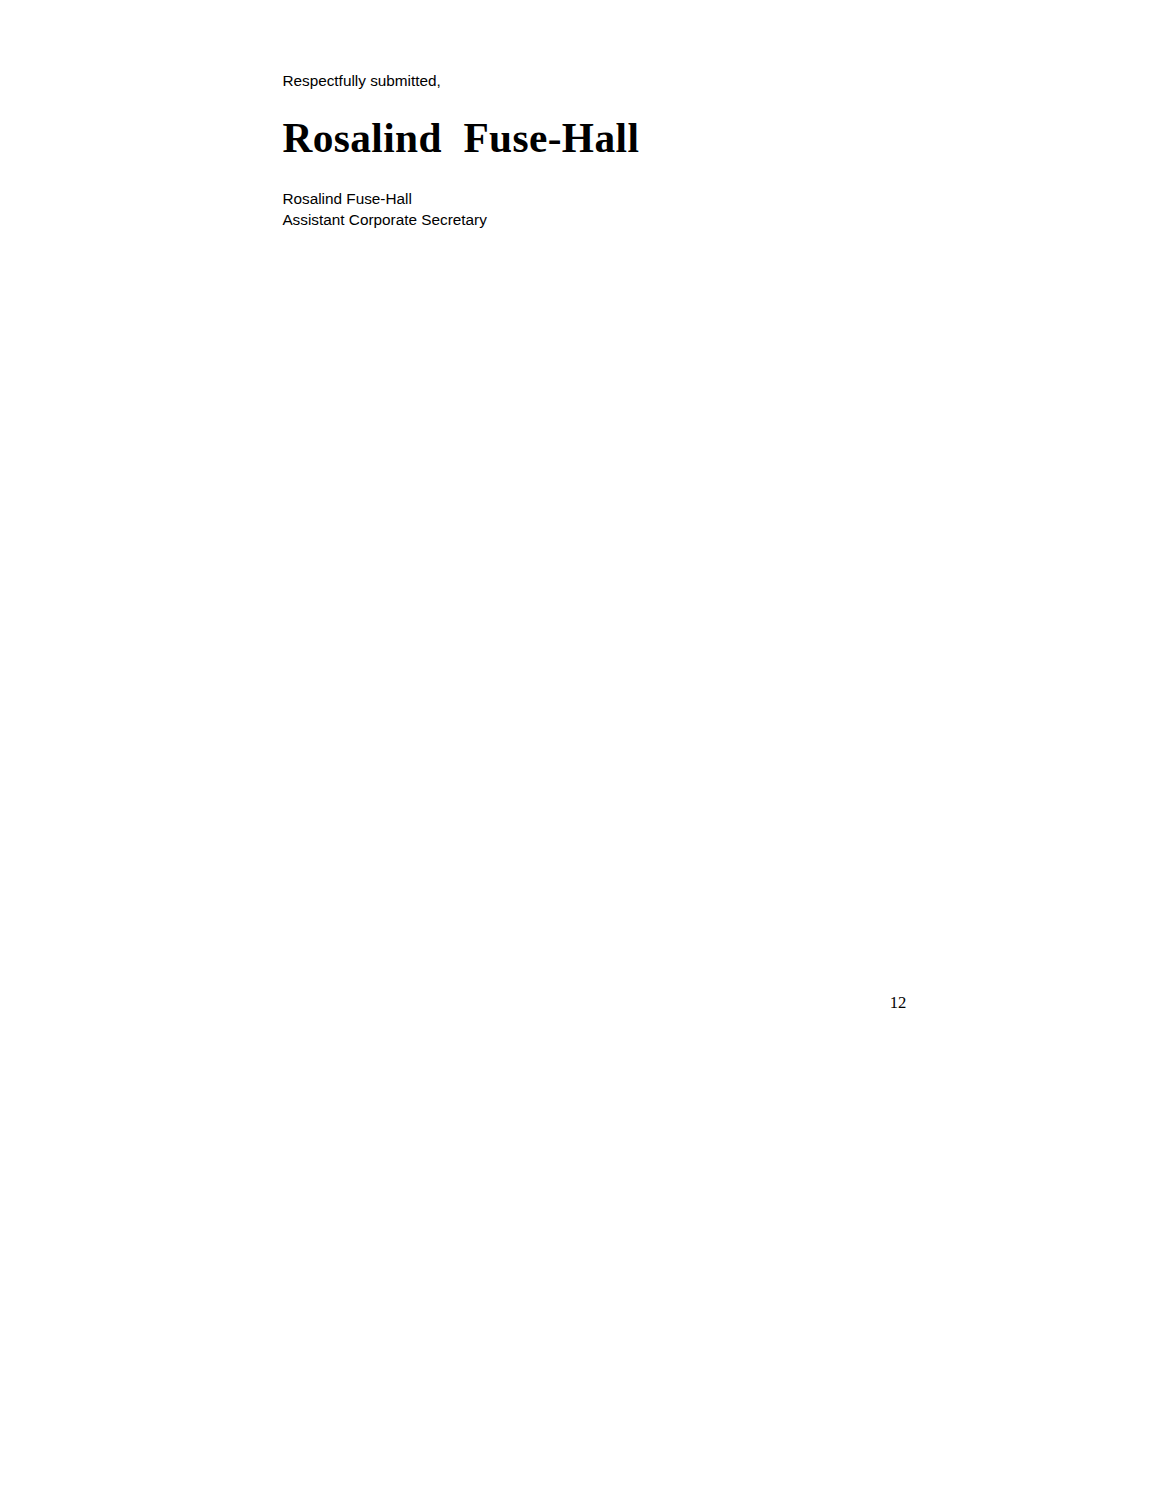Respectfully submitted,
Rosalind Fuse-Hall
Rosalind Fuse-Hall
Assistant Corporate Secretary
12